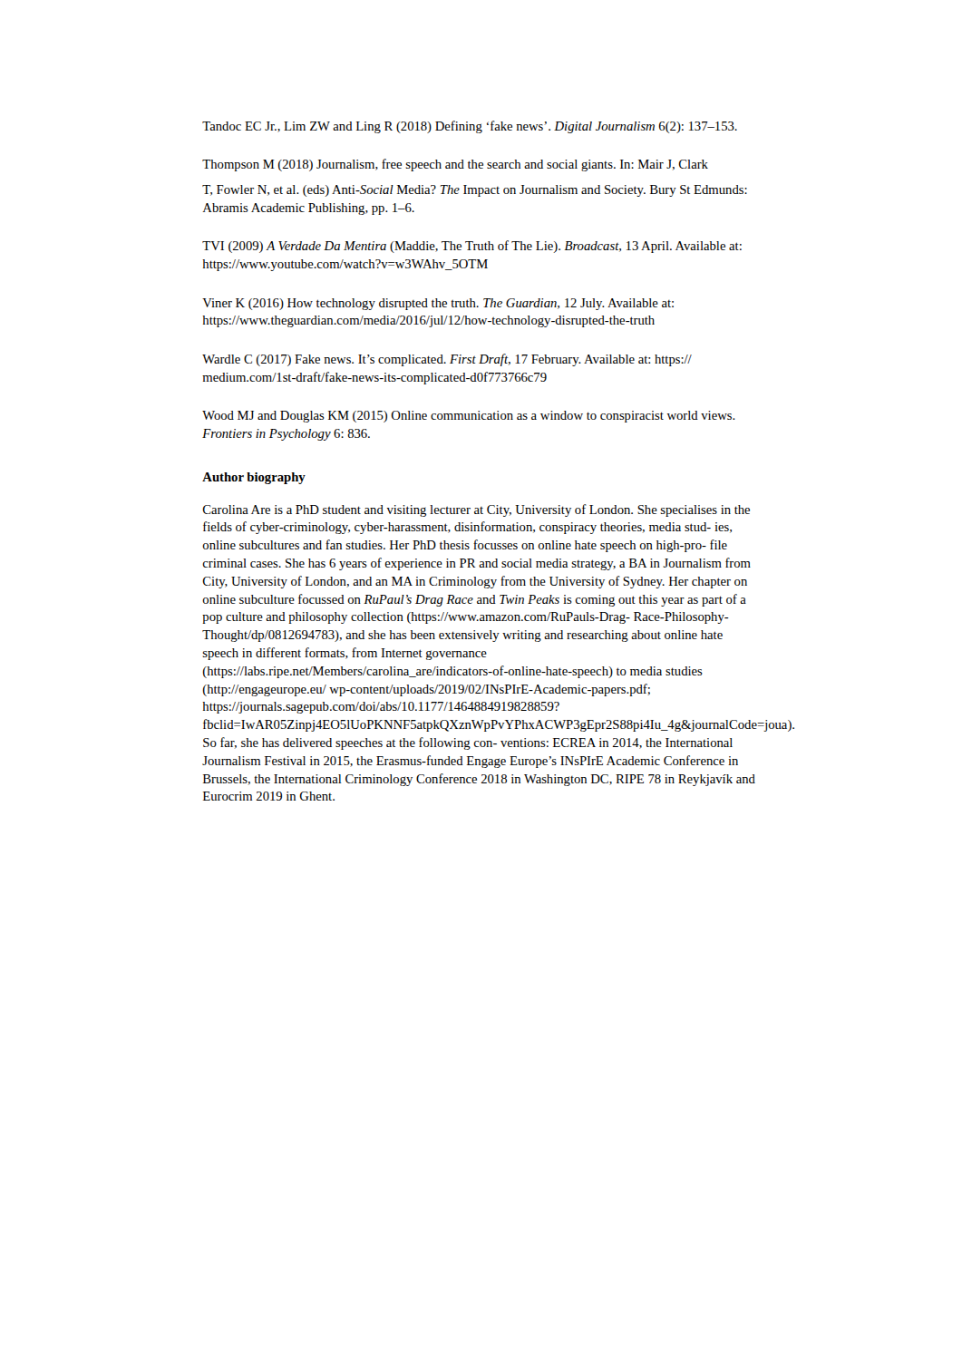Tandoc EC Jr., Lim ZW and Ling R (2018) Defining ‘fake news’. Digital Journalism 6(2): 137–153.
Thompson M (2018) Journalism, free speech and the search and social giants. In: Mair J, Clark
T, Fowler N, et al. (eds) Anti-Social Media? The Impact on Journalism and Society. Bury St Edmunds: Abramis Academic Publishing, pp. 1–6.
TVI (2009) A Verdade Da Mentira (Maddie, The Truth of The Lie). Broadcast, 13 April. Available at: https://www.youtube.com/watch?v=w3WAhv_5OTM
Viner K (2016) How technology disrupted the truth. The Guardian, 12 July. Available at: https://www.theguardian.com/media/2016/jul/12/how-technology-disrupted-the-truth
Wardle C (2017) Fake news. It’s complicated. First Draft, 17 February. Available at: https:// medium.com/1st-draft/fake-news-its-complicated-d0f773766c79
Wood MJ and Douglas KM (2015) Online communication as a window to conspiracist world views. Frontiers in Psychology 6: 836.
Author biography
Carolina Are is a PhD student and visiting lecturer at City, University of London. She specialises in the fields of cyber-criminology, cyber-harassment, disinformation, conspiracy theories, media stud- ies, online subcultures and fan studies. Her PhD thesis focusses on online hate speech on high-pro- file criminal cases. She has 6 years of experience in PR and social media strategy, a BA in Journalism from City, University of London, and an MA in Criminology from the University of Sydney. Her chapter on online subculture focussed on RuPaul’s Drag Race and Twin Peaks is coming out this year as part of a pop culture and philosophy collection (https://www.amazon.com/RuPauls-Drag- Race-Philosophy-Thought/dp/0812694783), and she has been extensively writing and researching about online hate speech in different formats, from Internet governance (https://labs.ripe.net/Members/carolina_are/indicators-of-online-hate-speech) to media studies (http://engageurope.eu/ wp-content/uploads/2019/02/INsPIrE-Academic-papers.pdf; https://journals.sagepub.com/doi/abs/10.1177/1464884919828859?fbclid=IwAR05Zinpj4EO5lUoPKNNF5atpkQXznWpPvYPhxACWP3gEpr2S88pi4Iu_4g&journalCode=joua). So far, she has delivered speeches at the following con- ventions: ECREA in 2014, the International Journalism Festival in 2015, the Erasmus-funded Engage Europe’s INsPIrE Academic Conference in Brussels, the International Criminology Conference 2018 in Washington DC, RIPE 78 in Reykjavík and Eurocrim 2019 in Ghent.